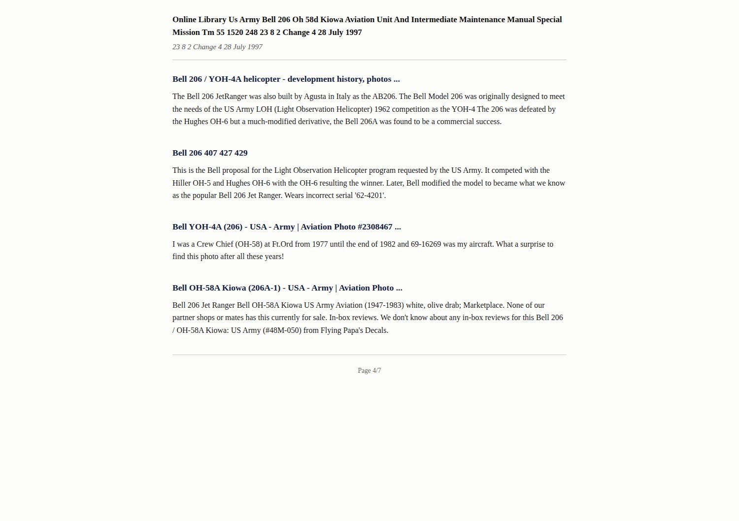Online Library Us Army Bell 206 Oh 58d Kiowa Aviation Unit And Intermediate Maintenance Manual Special Mission Tm 55 1520 248 23 8 2 Change 4 28 July 1997
23 8 2 Change 4 28 July 1997
Bell 206 / YOH-4A helicopter - development history, photos ...
The Bell 206 JetRanger was also built by Agusta in Italy as the AB206. The Bell Model 206 was originally designed to meet the needs of the US Army LOH (Light Observation Helicopter) 1962 competition as the YOH-4 The 206 was defeated by the Hughes OH-6 but a much-modified derivative, the Bell 206A was found to be a commercial success.
Bell 206 407 427 429
This is the Bell proposal for the Light Observation Helicopter program requested by the US Army. It competed with the Hiller OH-5 and Hughes OH-6 with the OH-6 resulting the winner. Later, Bell modified the model to became what we know as the popular Bell 206 Jet Ranger. Wears incorrect serial '62-4201'.
Bell YOH-4A (206) - USA - Army | Aviation Photo #2308467 ...
I was a Crew Chief (OH-58) at Ft.Ord from 1977 until the end of 1982 and 69-16269 was my aircraft. What a surprise to find this photo after all these years!
Bell OH-58A Kiowa (206A-1) - USA - Army | Aviation Photo ...
Bell 206 Jet Ranger Bell OH-58A Kiowa US Army Aviation (1947-1983) white, olive drab; Marketplace. None of our partner shops or mates has this currently for sale. In-box reviews. We don't know about any in-box reviews for this Bell 206 / OH-58A Kiowa: US Army (#48M-050) from Flying Papa's Decals.
Page 4/7